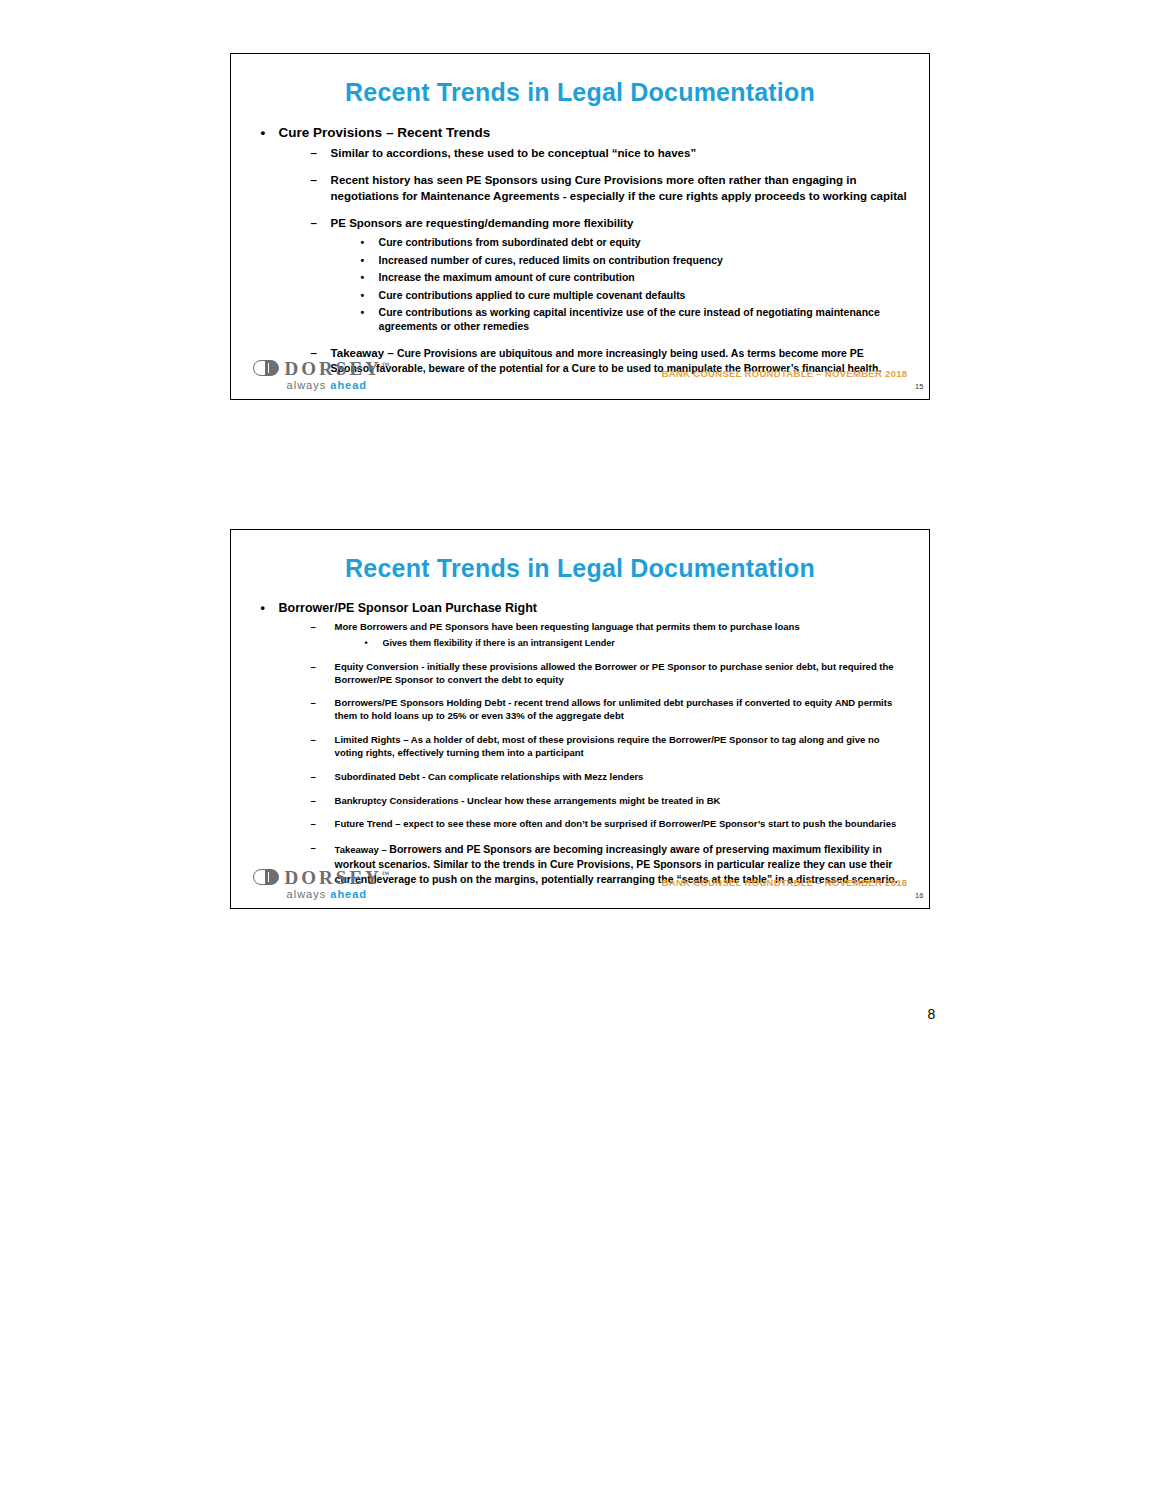Recent Trends in Legal Documentation
Cure Provisions – Recent Trends
Similar to accordions, these used to be conceptual “nice to haves”
Recent history has seen PE Sponsors using Cure Provisions more often rather than engaging in negotiations for Maintenance Agreements - especially if the cure rights apply proceeds to working capital
PE Sponsors are requesting/demanding more flexibility
Cure contributions from subordinated debt or equity
Increased number of cures, reduced limits on contribution frequency
Increase the maximum amount of cure contribution
Cure contributions applied to cure multiple covenant defaults
Cure contributions as working capital incentivize use of the cure instead of negotiating maintenance agreements or other remedies
Takeaway – Cure Provisions are ubiquitous and more increasingly being used. As terms become more PE Sponsor favorable, beware of the potential for a Cure to be used to manipulate the Borrower’s financial health.
DORSEY™
always ahead
BANK COUNSEL ROUNDTABLE – NOVEMBER 2018
15
Recent Trends in Legal Documentation
Borrower/PE Sponsor Loan Purchase Right
More Borrowers and PE Sponsors have been requesting language that permits them to purchase loans
Gives them flexibility if there is an intransigent Lender
Equity Conversion - initially these provisions allowed the Borrower or PE Sponsor to purchase senior debt, but required the Borrower/PE Sponsor to convert the debt to equity
Borrowers/PE Sponsors Holding Debt - recent trend allows for unlimited debt purchases if converted to equity AND permits them to hold loans up to 25% or even 33% of the aggregate debt
Limited Rights – As a holder of debt, most of these provisions require the Borrower/PE Sponsor to tag along and give no voting rights, effectively turning them into a participant
Subordinated Debt - Can complicate relationships with Mezz lenders
Bankruptcy Considerations - Unclear how these arrangements might be treated in BK
Future Trend – expect to see these more often and don’t be surprised if Borrower/PE Sponsor’s start to push the boundaries
Takeaway – Borrowers and PE Sponsors are becoming increasingly aware of preserving maximum flexibility in workout scenarios. Similar to the trends in Cure Provisions, PE Sponsors in particular realize they can use their current leverage to push on the margins, potentially rearranging the “seats at the table” in a distressed scenario.
DORSEY™
always ahead
BANK COUNSEL ROUNDTABLE – NOVEMBER 2018
16
8